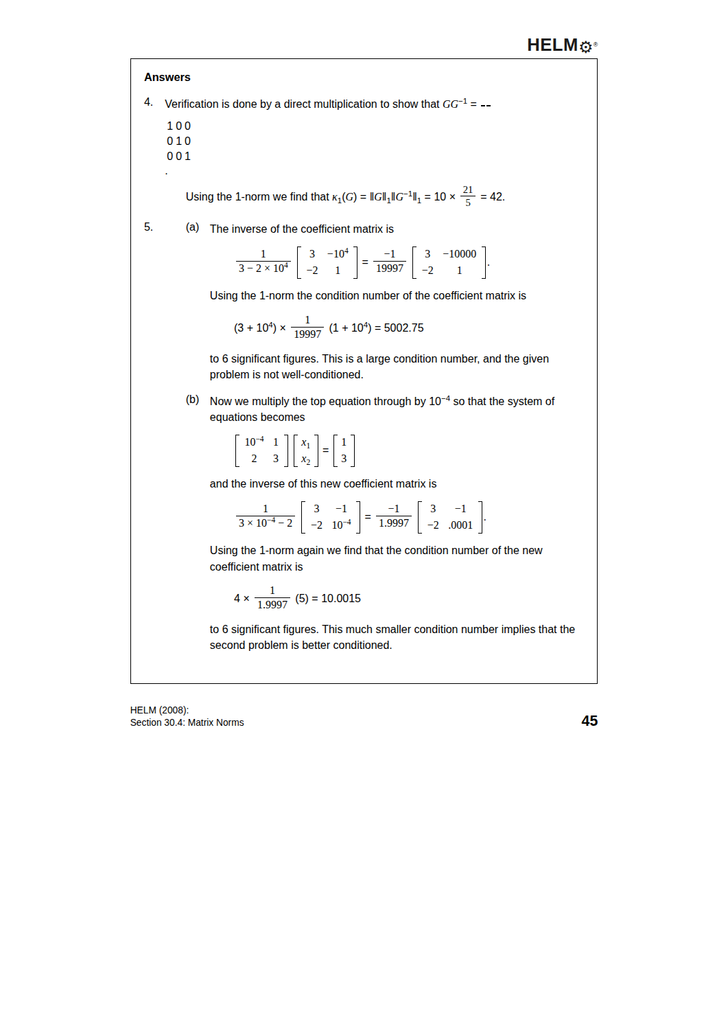HELM⚙®
Answers
4.
Verification is done by a direct multiplication to show that GG−1 =
| 1 | 0 | 0 |
| 0 | 1 | 0 |
| 0 | 0 | 1 |
.
Using the 1-norm we find that κ1(G) = ‖G‖1‖G−1‖1 = 10 × 215 = 42.
5.
(a)
The inverse of the coefficient matrix is
13 − 2 × 104
| 3 | −10 4 |
| −2 | 1 |
= −119997
| 3 | −10000 |
| −2 | 1 |
.
Using the 1-norm the condition number of the coefficient matrix is
(3 + 104) × 119997 (1 + 104) = 5002.75
to 6 significant figures. This is a large condition number, and the given problem is not well-conditioned.
(b)
Now we multiply the top equation through by 10−4 so that the system of equations becomes
| 10 −4 | 1 |
| 2 | 3 |
| x 1 |
| x 2 |
=
| 1 |
| 3 |
and the inverse of this new coefficient matrix is
13 × 10−4 − 2
| 3 | −1 |
| −2 | 10 −4 |
= −11.9997
| 3 | −1 |
| −2 | .0001 |
.
Using the 1-norm again we find that the condition number of the new coefficient matrix is
4 × 11.9997 (5) = 10.0015
to 6 significant figures. This much smaller condition number implies that the second problem is better conditioned.
HELM (2008):
Section 30.4: Matrix Norms
45